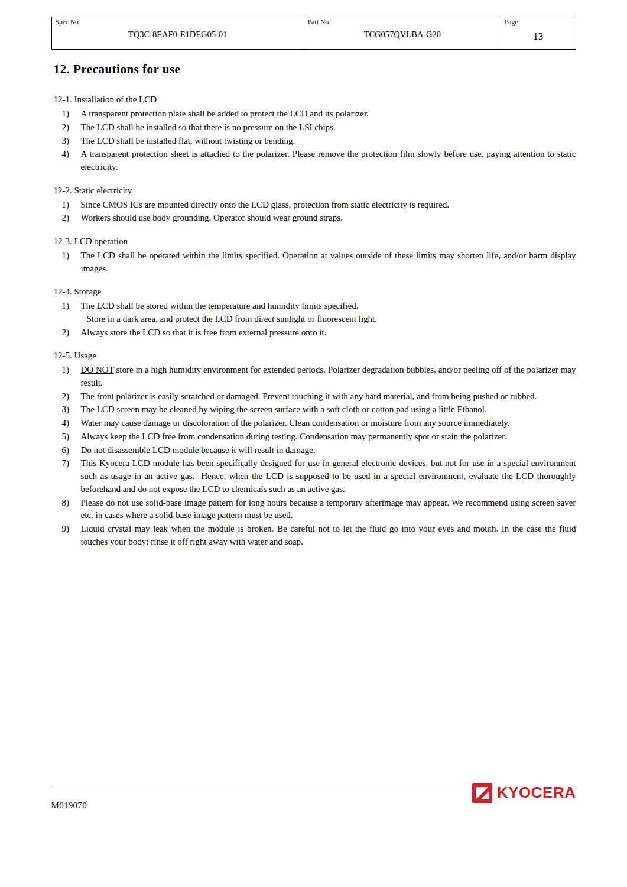| Spec No. TQ3C-8EAF0-E1DEG05-01 | Part No. TCG057QVLBA-G20 | Page 13 |
12. Precautions for use
12-1. Installation of the LCD
1) A transparent protection plate shall be added to protect the LCD and its polarizer.
2) The LCD shall be installed so that there is no pressure on the LSI chips.
3) The LCD shall be installed flat, without twisting or bending.
4) A transparent protection sheet is attached to the polarizer. Please remove the protection film slowly before use, paying attention to static electricity.
12-2. Static electricity
1) Since CMOS ICs are mounted directly onto the LCD glass, protection from static electricity is required.
2) Workers should use body grounding. Operator should wear ground straps.
12-3. LCD operation
1) The LCD shall be operated within the limits specified. Operation at values outside of these limits may shorten life, and/or harm display images.
12-4. Storage
1) The LCD shall be stored within the temperature and humidity limits specified. Store in a dark area, and protect the LCD from direct sunlight or fluorescent light.
2) Always store the LCD so that it is free from external pressure onto it.
12-5. Usage
1) DO NOT store in a high humidity environment for extended periods. Polarizer degradation bubbles, and/or peeling off of the polarizer may result.
2) The front polarizer is easily scratched or damaged. Prevent touching it with any hard material, and from being pushed or rubbed.
3) The LCD screen may be cleaned by wiping the screen surface with a soft cloth or cotton pad using a little Ethanol.
4) Water may cause damage or discoloration of the polarizer. Clean condensation or moisture from any source immediately.
5) Always keep the LCD free from condensation during testing. Condensation may permanently spot or stain the polarizer.
6) Do not disassemble LCD module because it will result in damage.
7) This Kyocera LCD module has been specifically designed for use in general electronic devices, but not for use in a special environment such as usage in an active gas. Hence, when the LCD is supposed to be used in a special environment, evaluate the LCD thoroughly beforehand and do not expose the LCD to chemicals such as an active gas.
8) Please do not use solid-base image pattern for long hours because a temporary afterimage may appear. We recommend using screen saver etc. in cases where a solid-base image pattern must be used.
9) Liquid crystal may leak when the module is broken. Be careful not to let the fluid go into your eyes and mouth. In the case the fluid touches your body; rinse it off right away with water and soap.
M019070
KYOCERA